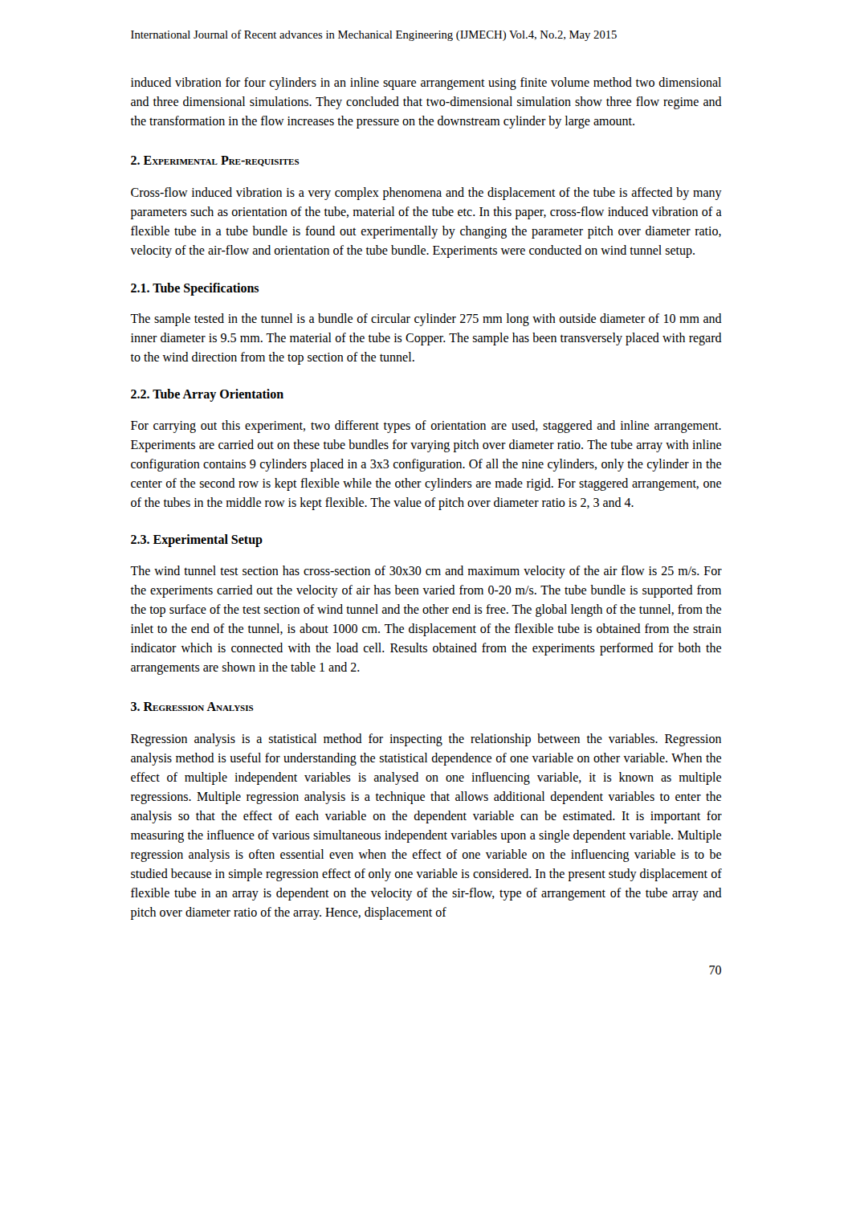International Journal of Recent advances in Mechanical Engineering (IJMECH) Vol.4, No.2, May 2015
induced vibration for four cylinders in an inline square arrangement using finite volume method two dimensional and three dimensional simulations. They concluded that two-dimensional simulation show three flow regime and the transformation in the flow increases the pressure on the downstream cylinder by large amount.
2. Experimental Pre-requisites
Cross-flow induced vibration is a very complex phenomena and the displacement of the tube is affected by many parameters such as orientation of the tube, material of the tube etc. In this paper, cross-flow induced vibration of a flexible tube in a tube bundle is found out experimentally by changing the parameter pitch over diameter ratio, velocity of the air-flow and orientation of the tube bundle. Experiments were conducted on wind tunnel setup.
2.1. Tube Specifications
The sample tested in the tunnel is a bundle of circular cylinder 275 mm long with outside diameter of 10 mm and inner diameter is 9.5 mm. The material of the tube is Copper. The sample has been transversely placed with regard to the wind direction from the top section of the tunnel.
2.2. Tube Array Orientation
For carrying out this experiment, two different types of orientation are used, staggered and inline arrangement. Experiments are carried out on these tube bundles for varying pitch over diameter ratio. The tube array with inline configuration contains 9 cylinders placed in a 3x3 configuration. Of all the nine cylinders, only the cylinder in the center of the second row is kept flexible while the other cylinders are made rigid. For staggered arrangement, one of the tubes in the middle row is kept flexible. The value of pitch over diameter ratio is 2, 3 and 4.
2.3. Experimental Setup
The wind tunnel test section has cross-section of 30x30 cm and maximum velocity of the air flow is 25 m/s. For the experiments carried out the velocity of air has been varied from 0-20 m/s. The tube bundle is supported from the top surface of the test section of wind tunnel and the other end is free. The global length of the tunnel, from the inlet to the end of the tunnel, is about 1000 cm. The displacement of the flexible tube is obtained from the strain indicator which is connected with the load cell. Results obtained from the experiments performed for both the arrangements are shown in the table 1 and 2.
3. Regression Analysis
Regression analysis is a statistical method for inspecting the relationship between the variables. Regression analysis method is useful for understanding the statistical dependence of one variable on other variable. When the effect of multiple independent variables is analysed on one influencing variable, it is known as multiple regressions. Multiple regression analysis is a technique that allows additional dependent variables to enter the analysis so that the effect of each variable on the dependent variable can be estimated. It is important for measuring the influence of various simultaneous independent variables upon a single dependent variable. Multiple regression analysis is often essential even when the effect of one variable on the influencing variable is to be studied because in simple regression effect of only one variable is considered. In the present study displacement of flexible tube in an array is dependent on the velocity of the sir-flow, type of arrangement of the tube array and pitch over diameter ratio of the array. Hence, displacement of
70